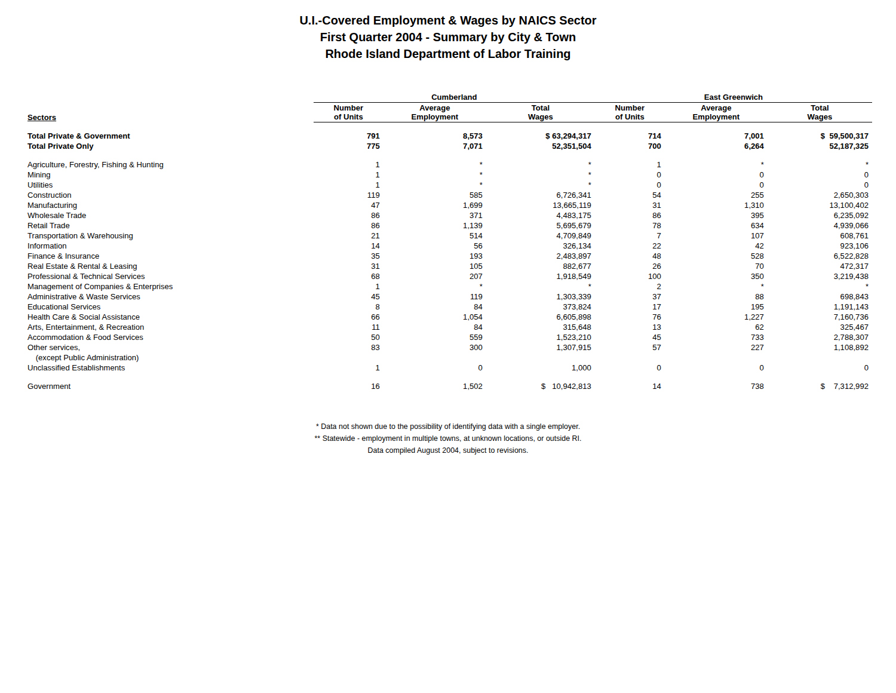U.I.-Covered Employment & Wages by NAICS Sector
First Quarter 2004 - Summary by City & Town
Rhode Island Department of Labor Training
| Sectors | Cumberland | East Greenwich |
| --- | --- | --- |
| Number of Units | Average Employment | Total Wages | Number of Units | Average Employment | Total Wages |
| Total Private & Government | 791 | 8,573 | $ 63,294,317 | 714 | 7,001 | $ 59,500,317 |
| Total Private Only | 775 | 7,071 | 52,351,504 | 700 | 6,264 | 52,187,325 |
| Agriculture, Forestry, Fishing & Hunting | 1 | * | * | 1 | * | * |
| Mining | 1 | * | * | 0 | 0 | 0 |
| Utilities | 1 | * | * | 0 | 0 | 0 |
| Construction | 119 | 585 | 6,726,341 | 54 | 255 | 2,650,303 |
| Manufacturing | 47 | 1,699 | 13,665,119 | 31 | 1,310 | 13,100,402 |
| Wholesale Trade | 86 | 371 | 4,483,175 | 86 | 395 | 6,235,092 |
| Retail Trade | 86 | 1,139 | 5,695,679 | 78 | 634 | 4,939,066 |
| Transportation & Warehousing | 21 | 514 | 4,709,849 | 7 | 107 | 608,761 |
| Information | 14 | 56 | 326,134 | 22 | 42 | 923,106 |
| Finance & Insurance | 35 | 193 | 2,483,897 | 48 | 528 | 6,522,828 |
| Real Estate & Rental & Leasing | 31 | 105 | 882,677 | 26 | 70 | 472,317 |
| Professional & Technical Services | 68 | 207 | 1,918,549 | 100 | 350 | 3,219,438 |
| Management of Companies & Enterprises | 1 | * | * | 2 | * | * |
| Administrative & Waste Services | 45 | 119 | 1,303,339 | 37 | 88 | 698,843 |
| Educational Services | 8 | 84 | 373,824 | 17 | 195 | 1,191,143 |
| Health Care & Social Assistance | 66 | 1,054 | 6,605,898 | 76 | 1,227 | 7,160,736 |
| Arts, Entertainment, & Recreation | 11 | 84 | 315,648 | 13 | 62 | 325,467 |
| Accommodation & Food Services | 50 | 559 | 1,523,210 | 45 | 733 | 2,788,307 |
| Other services, | 83 | 300 | 1,307,915 | 57 | 227 | 1,108,892 |
| (except Public Administration) | | | | | | |
| Unclassified Establishments | 1 | 0 | 1,000 | 0 | 0 | 0 |
| Government | 16 | 1,502 | $ 10,942,813 | 14 | 738 | $ 7,312,992 |
* Data not shown due to the possibility of identifying data with a single employer.
** Statewide - employment in multiple towns, at unknown locations, or outside RI.
Data compiled August 2004, subject to revisions.